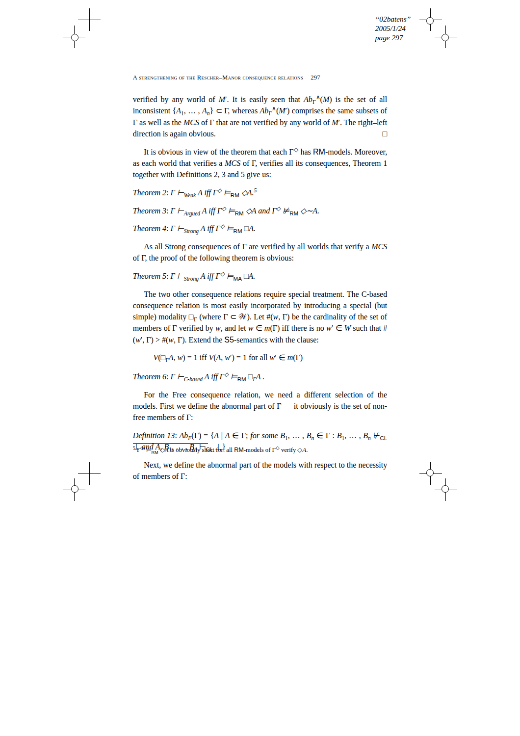“02batens”
2005/1/24
page 297
A strengthening of the Rescher–Manor consequence relations297
verified by any world of M′. It is easily seen that AbΓ∧(M) is the set of all inconsistent {A1, … , An} ⊂ Γ, whereas AbΓ∧(M′) comprises the same subsets of Γ as well as the MCS of Γ that are not verified by any world of M′. The right–left direction is again obvious. □
It is obvious in view of the theorem that each Γ◇ has RM-models. Moreover, as each world that verifies a MCS of Γ, verifies all its consequences, Theorem 1 together with Definitions 2, 3 and 5 give us:
Theorem 2: Γ ⊢Weak A iff Γ◇ ⊨RM ◇A.5
Theorem 3: Γ ⊢Argued A iff Γ◇ ⊨RM ◇A and Γ◇ ⊭RM ◇∼A.
Theorem 4: Γ ⊢Strong A iff Γ◇ ⊨RM □A.
As all Strong consequences of Γ are verified by all worlds that verify a MCS of Γ, the proof of the following theorem is obvious:
Theorem 5: Γ ⊢Strong A iff Γ◇ ⊨MA □A.
The two other consequence relations require special treatment. The C-based consequence relation is most easily incorporated by introducing a special (but simple) modality □Γ (where Γ ⊂ 𝒲). Let #(w, Γ) be the cardinality of the set of members of Γ verified by w, and let w ∈ m(Γ) iff there is no w′ ∈ W such that #(w′, Γ) > #(w, Γ). Extend the S5-semantics with the clause:
V(□ΓA, w) = 1 iff V(A, w′) = 1 for all w′ ∈ m(Γ)
Theorem 6: Γ ⊢C-based A iff Γ◇ ⊨RM □ΓA .
For the Free consequence relation, we need a different selection of the models. First we define the abnormal part of Γ — it obviously is the set of non-free members of Γ:
Definition 13: AbF(Γ) = {A | A ∈ Γ; for some B1, … , Bn ∈ Γ : B1, … , Bn ⊬CL ⊥ and A, B1, … , Bn ⊢CL ⊥}
Next, we define the abnormal part of the models with respect to the necessity of members of Γ:
5 Γ◇ ⊨RM ◇A is obviously short for: all RM-models of Γ◇ verify ◇A.